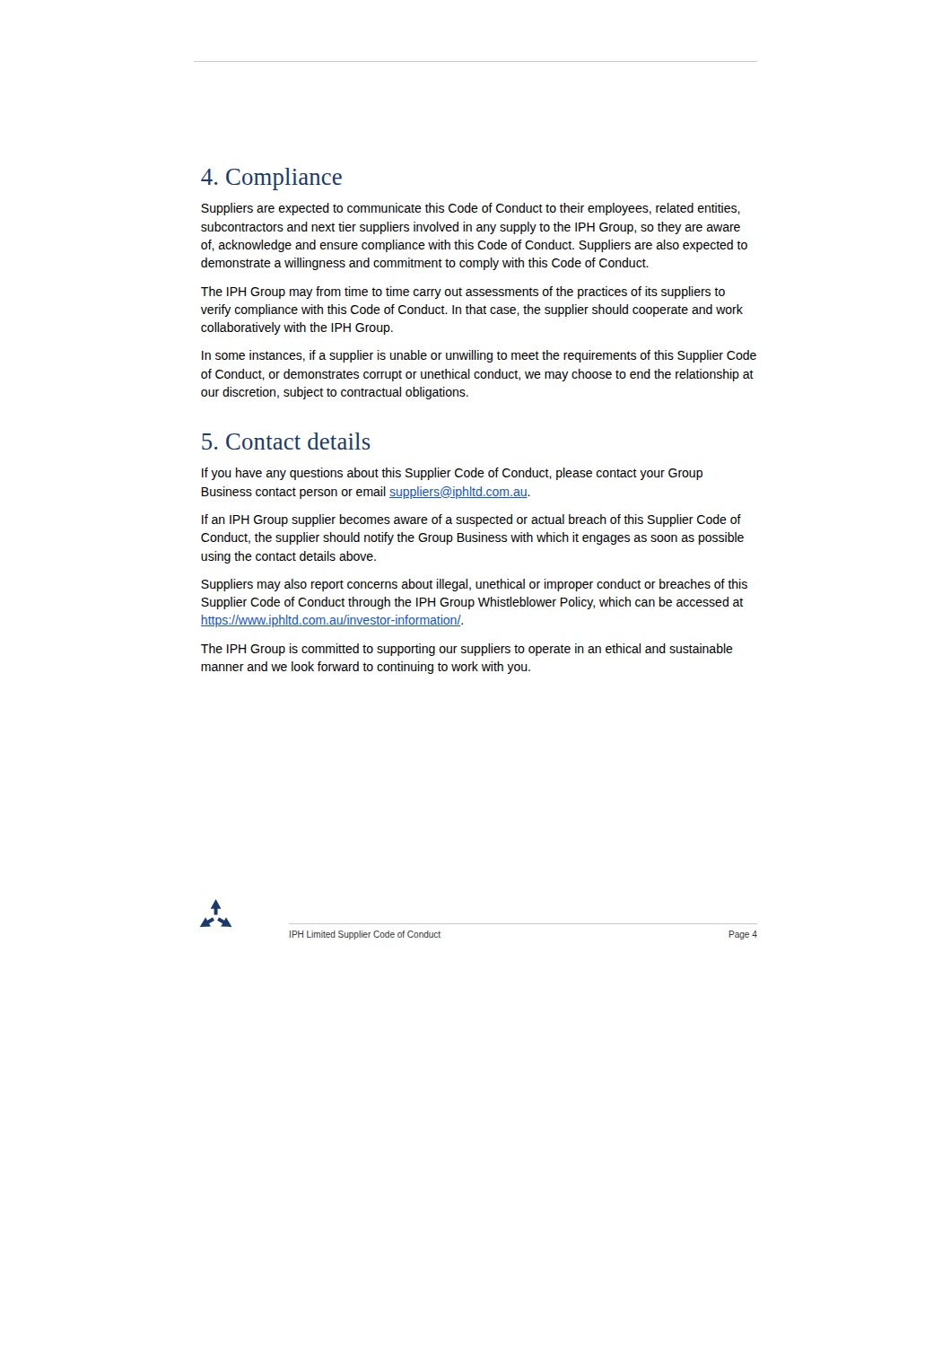4. Compliance
Suppliers are expected to communicate this Code of Conduct to their employees, related entities, subcontractors and next tier suppliers involved in any supply to the IPH Group, so they are aware of, acknowledge and ensure compliance with this Code of Conduct. Suppliers are also expected to demonstrate a willingness and commitment to comply with this Code of Conduct.
The IPH Group may from time to time carry out assessments of the practices of its suppliers to verify compliance with this Code of Conduct. In that case, the supplier should cooperate and work collaboratively with the IPH Group.
In some instances, if a supplier is unable or unwilling to meet the requirements of this Supplier Code of Conduct, or demonstrates corrupt or unethical conduct, we may choose to end the relationship at our discretion, subject to contractual obligations.
5. Contact details
If you have any questions about this Supplier Code of Conduct, please contact your Group Business contact person or email suppliers@iphltd.com.au.
If an IPH Group supplier becomes aware of a suspected or actual breach of this Supplier Code of Conduct, the supplier should notify the Group Business with which it engages as soon as possible using the contact details above.
Suppliers may also report concerns about illegal, unethical or improper conduct or breaches of this Supplier Code of Conduct through the IPH Group Whistleblower Policy, which can be accessed at https://www.iphltd.com.au/investor-information/.
The IPH Group is committed to supporting our suppliers to operate in an ethical and sustainable manner and we look forward to continuing to work with you.
IPH Limited Supplier Code of Conduct Page 4